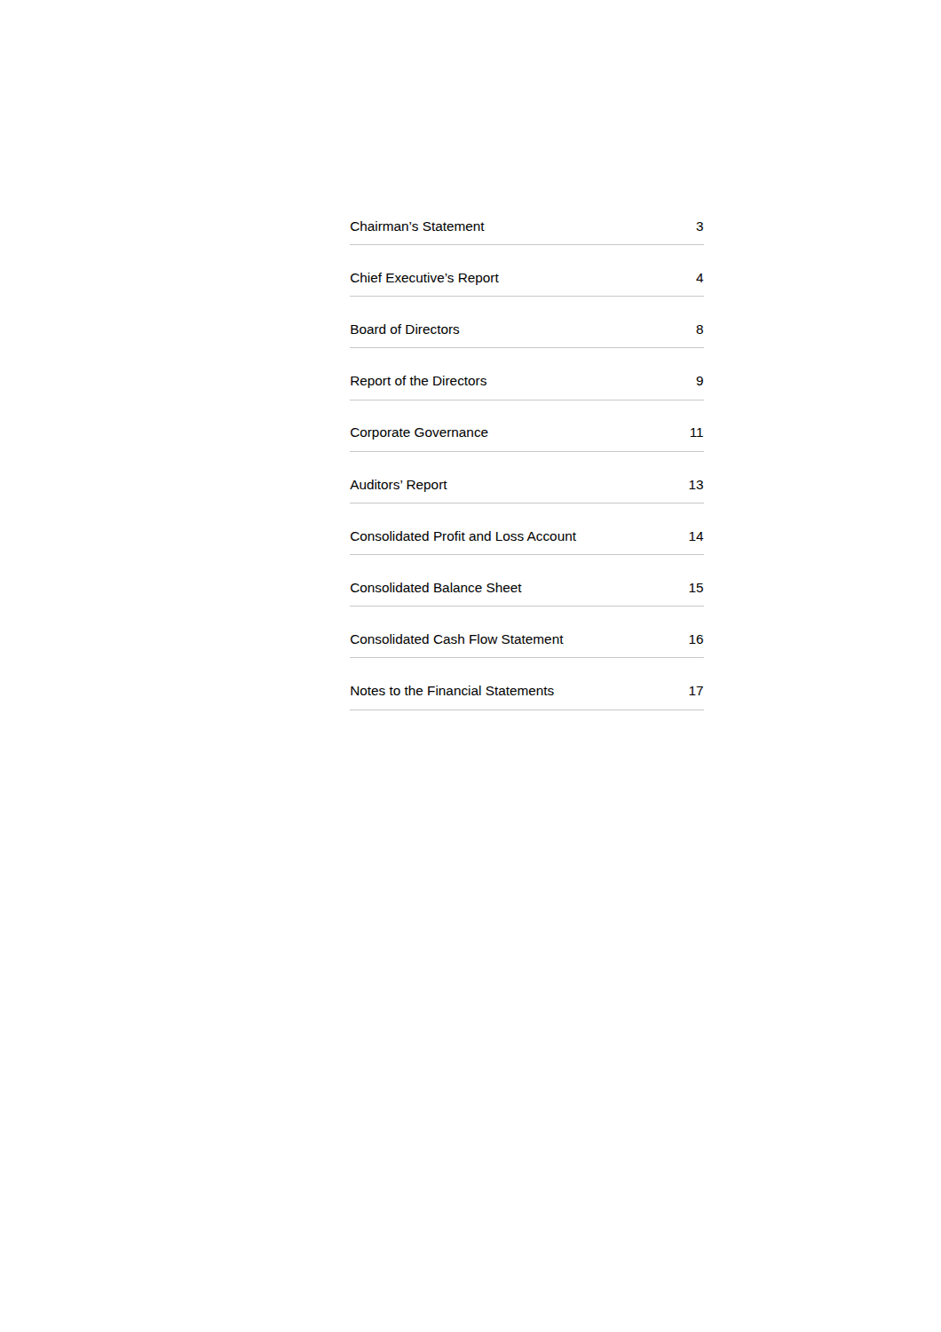| Chairman’s Statement | 3 |
| Chief Executive’s Report | 4 |
| Board of Directors | 8 |
| Report of the Directors | 9 |
| Corporate Governance | 11 |
| Auditors’ Report | 13 |
| Consolidated Profit and Loss Account | 14 |
| Consolidated Balance Sheet | 15 |
| Consolidated Cash Flow Statement | 16 |
| Notes to the Financial Statements | 17 |